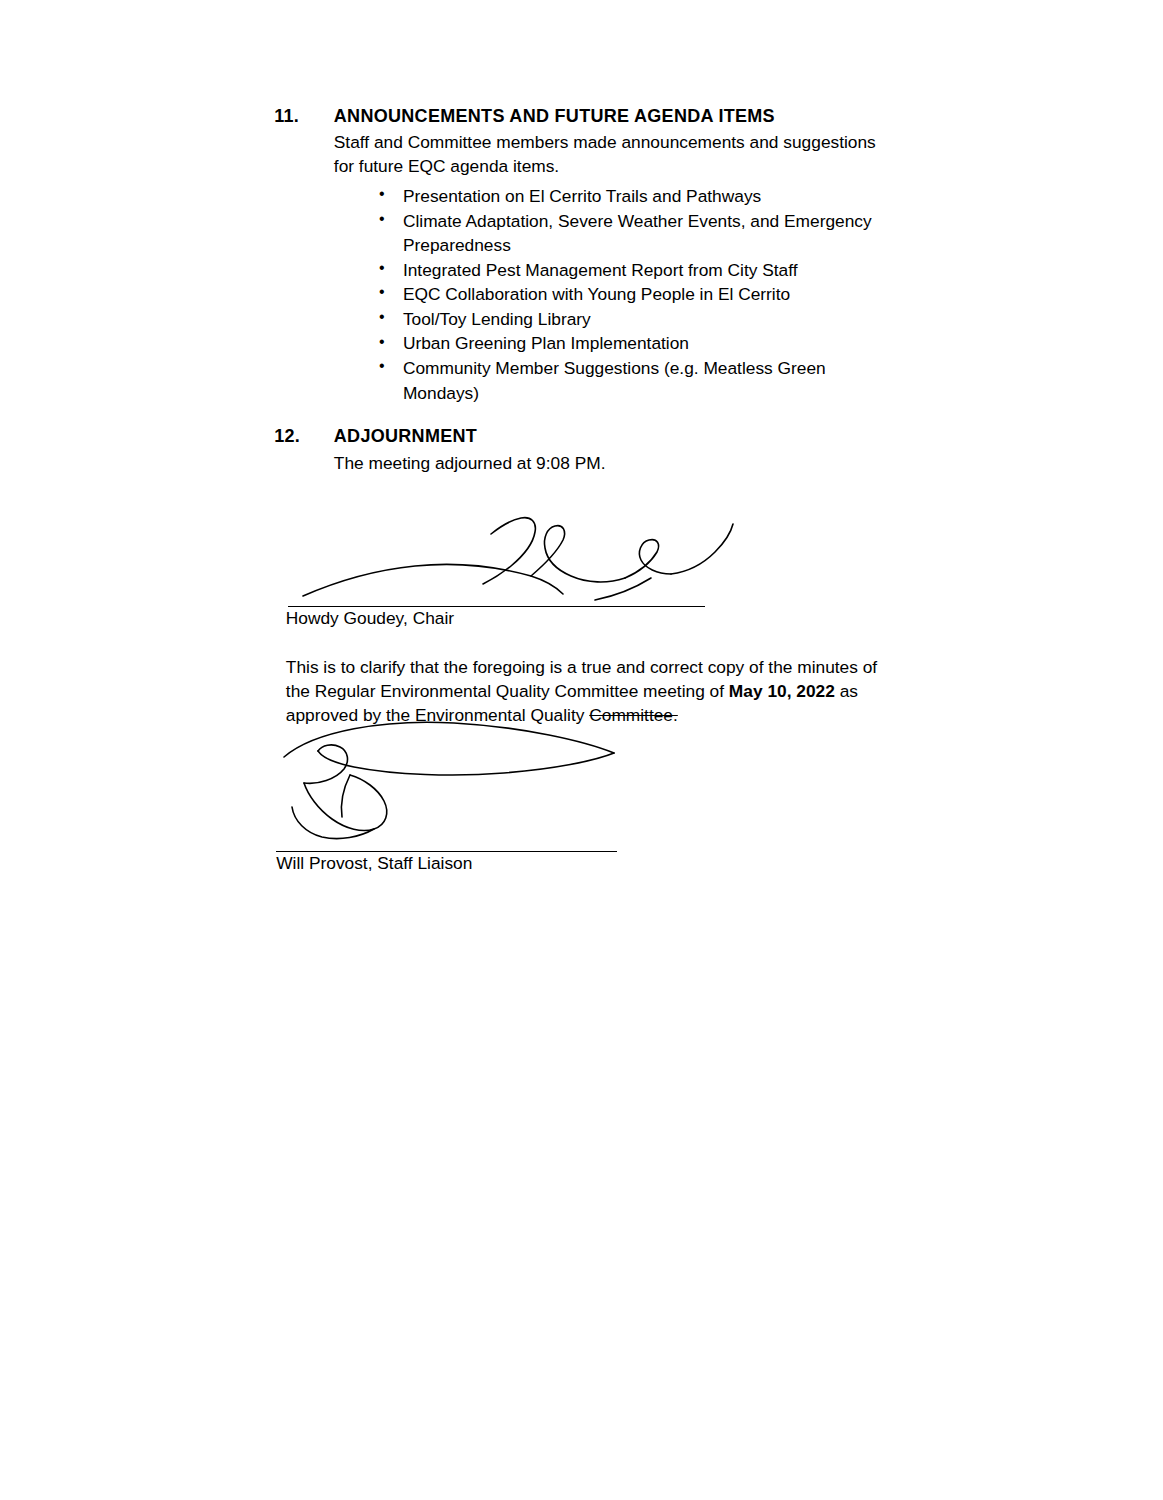11.
ANNOUNCEMENTS AND FUTURE AGENDA ITEMS
Staff and Committee members made announcements and suggestions for future EQC agenda items.
Presentation on El Cerrito Trails and Pathways
Climate Adaptation, Severe Weather Events, and Emergency Preparedness
Integrated Pest Management Report from City Staff
EQC Collaboration with Young People in El Cerrito
Tool/Toy Lending Library
Urban Greening Plan Implementation
Community Member Suggestions (e.g. Meatless Green Mondays)
12.
ADJOURNMENT
The meeting adjourned at 9:08 PM.
Howdy Goudey, Chair
This is to clarify that the foregoing is a true and correct copy of the minutes of the Regular Environmental Quality Committee meeting of May 10, 2022 as approved by the Environmental Quality Committee.
Will Provost, Staff Liaison